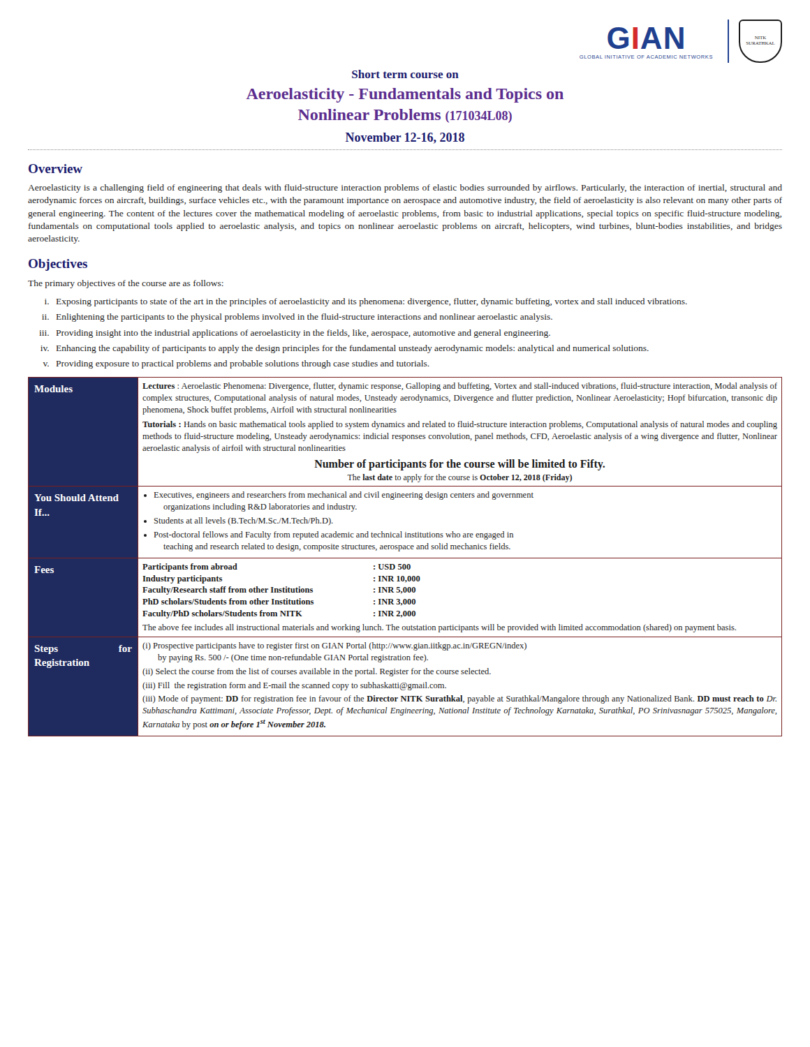GIAN
GLOBAL INITIATIVE OF ACADEMIC NETWORKS
NITK
SURATHKAL
Short term course on Aeroelasticity - Fundamentals and Topics on
Nonlinear Problems (171034L08)
November 12-16, 2018
Overview
Aeroelasticity is a challenging field of engineering that deals with fluid-structure interaction problems of elastic bodies surrounded by airflows. Particularly, the interaction of inertial, structural and aerodynamic forces on aircraft, buildings, surface vehicles etc., with the paramount importance on aerospace and automotive industry, the field of aeroelasticity is also relevant on many other parts of general engineering. The content of the lectures cover the mathematical modeling of aeroelastic problems, from basic to industrial applications, special topics on specific fluid-structure modeling, fundamentals on computational tools applied to aeroelastic analysis, and topics on nonlinear aeroelastic problems on aircraft, helicopters, wind turbines, blunt-bodies instabilities, and bridges aeroelasticity.
Objectives
The primary objectives of the course are as follows:
Exposing participants to state of the art in the principles of aeroelasticity and its phenomena: divergence, flutter, dynamic buffeting, vortex and stall induced vibrations.
Enlightening the participants to the physical problems involved in the fluid-structure interactions and nonlinear aeroelastic analysis.
Providing insight into the industrial applications of aeroelasticity in the fields, like, aerospace, automotive and general engineering.
Enhancing the capability of participants to apply the design principles for the fundamental unsteady aerodynamic models: analytical and numerical solutions.
Providing exposure to practical problems and probable solutions through case studies and tutorials.
| Modules | Lectures : Aeroelastic Phenomena: Divergence, flutter, dynamic response, Galloping and buffeting, Vortex and stall-induced vibrations, fluid-structure interaction, Modal analysis of complex structures, Computational analysis of natural modes, Unsteady aerodynamics, Divergence and flutter prediction, Nonlinear Aeroelasticity; Hopf bifurcation, transonic dip phenomena, Shock buffet problems, Airfoil with structural nonlinearities Tutorials : Hands on basic mathematical tools applied to system dynamics and related to fluid-structure interaction problems, Computational analysis of natural modes and coupling methods to fluid-structure modeling, Unsteady aerodynamics: indicial responses convolution, panel methods, CFD, Aeroelastic analysis of a wing divergence and flutter, Nonlinear aeroelastic analysis of airfoil with structural nonlinearities Number of participants for the course will be limited to Fifty. The last date to apply for the course is October 12, 2018 (Friday) |
| You Should Attend If... | Executives, engineers and researchers from mechanical and civil engineering design centers and government organizations including R&D laboratories and industry. Students at all levels (B.Tech/M.Sc./M.Tech/Ph.D). Post-doctoral fellows and Faculty from reputed academic and technical institutions who are engaged in teaching and research related to design, composite structures, aerospace and solid mechanics fields. |
| Fees | Participants from abroad : USD 500 Industry participants : INR 10,000 Faculty/Research staff from other Institutions : INR 5,000 PhD scholars/Students from other Institutions : INR 3,000 Faculty/PhD scholars/Students from NITK : INR 2,000 The above fee includes all instructional materials and working lunch. The outstation participants will be provided with limited accommodation (shared) on payment basis. |
| Steps for Registration | (i) Prospective participants have to register first on GIAN Portal (http://www.gian.iitkgp.ac.in/GREGN/index) by paying Rs. 500 /- (One time non-refundable GIAN Portal registration fee). (ii) Select the course from the list of courses available in the portal. Register for the course selected. (iii) Fill the registration form and E-mail the scanned copy to subhaskatti@gmail.com. (iii) Mode of payment: DD for registration fee in favour of the Director NITK Surathkal , payable at Surathkal/Mangalore through any Nationalized Bank. DD must reach to Dr. Subhaschandra Kattimani, Associate Professor, Dept. of Mechanical Engineering, National Institute of Technology Karnataka, Surathkal, PO Srinivasnagar 575025, Mangalore, Karnataka by post on or before 1 st November 2018. |